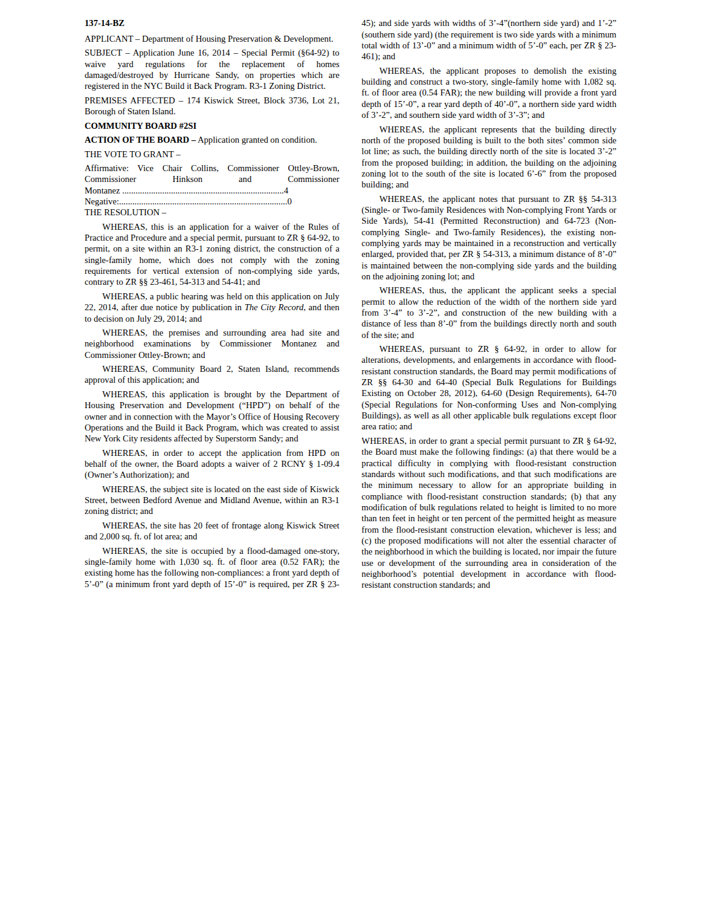137-14-BZ
APPLICANT – Department of Housing Preservation & Development.
SUBJECT – Application June 16, 2014 – Special Permit (§64-92) to waive yard regulations for the replacement of homes damaged/destroyed by Hurricane Sandy, on properties which are registered in the NYC Build it Back Program. R3-1 Zoning District.
PREMISES AFFECTED – 174 Kiswick Street, Block 3736, Lot 21, Borough of Staten Island.
COMMUNITY BOARD #2SI
ACTION OF THE BOARD – Application granted on condition.
THE VOTE TO GRANT –
Affirmative: Vice Chair Collins, Commissioner Ottley-Brown, Commissioner Hinkson and Commissioner Montanez .........................................................................4
Negative:............................................................................0
THE RESOLUTION –
WHEREAS, this is an application for a waiver of the Rules of Practice and Procedure and a special permit, pursuant to ZR § 64-92, to permit, on a site within an R3-1 zoning district, the construction of a single-family home, which does not comply with the zoning requirements for vertical extension of non-complying side yards, contrary to ZR §§ 23-461, 54-313 and 54-41; and
WHEREAS, a public hearing was held on this application on July 22, 2014, after due notice by publication in The City Record, and then to decision on July 29, 2014; and
WHEREAS, the premises and surrounding area had site and neighborhood examinations by Commissioner Montanez and Commissioner Ottley-Brown; and
WHEREAS, Community Board 2, Staten Island, recommends approval of this application; and
WHEREAS, this application is brought by the Department of Housing Preservation and Development (“HPD”) on behalf of the owner and in connection with the Mayor’s Office of Housing Recovery Operations and the Build it Back Program, which was created to assist New York City residents affected by Superstorm Sandy; and
WHEREAS, in order to accept the application from HPD on behalf of the owner, the Board adopts a waiver of 2 RCNY § 1-09.4 (Owner’s Authorization); and
WHEREAS, the subject site is located on the east side of Kiswick Street, between Bedford Avenue and Midland Avenue, within an R3-1 zoning district; and
WHEREAS, the site has 20 feet of frontage along Kiswick Street and 2,000 sq. ft. of lot area; and
WHEREAS, the site is occupied by a flood-damaged one-story, single-family home with 1,030 sq. ft. of floor area (0.52 FAR); the existing home has the following non-compliances: a front yard depth of 5’-0” (a minimum front yard depth of 15’-0” is required, per ZR § 23-45); and side yards with widths of 3’-4”(northern side yard) and 1’-2” (southern side yard) (the requirement is two side yards with a minimum total width of 13’-0” and a minimum width of 5’-0” each, per ZR § 23-461); and
WHEREAS, the applicant proposes to demolish the existing building and construct a two-story, single-family home with 1,082 sq. ft. of floor area (0.54 FAR); the new building will provide a front yard depth of 15’-0”, a rear yard depth of 40’-0”, a northern side yard width of 3’-2”, and southern side yard width of 3’-3”; and
WHEREAS, the applicant represents that the building directly north of the proposed building is built to the both sites’ common side lot line; as such, the building directly north of the site is located 3’-2” from the proposed building; in addition, the building on the adjoining zoning lot to the south of the site is located 6’-6” from the proposed building; and
WHEREAS, the applicant notes that pursuant to ZR §§ 54-313 (Single- or Two-family Residences with Non-complying Front Yards or Side Yards), 54-41 (Permitted Reconstruction) and 64-723 (Non-complying Single- and Two-family Residences), the existing non-complying yards may be maintained in a reconstruction and vertically enlarged, provided that, per ZR § 54-313, a minimum distance of 8’-0” is maintained between the non-complying side yards and the building on the adjoining zoning lot; and
WHEREAS, thus, the applicant the applicant seeks a special permit to allow the reduction of the width of the northern side yard from 3’-4” to 3’-2”, and construction of the new building with a distance of less than 8’-0” from the buildings directly north and south of the site; and
WHEREAS, pursuant to ZR § 64-92, in order to allow for alterations, developments, and enlargements in accordance with flood-resistant construction standards, the Board may permit modifications of ZR §§ 64-30 and 64-40 (Special Bulk Regulations for Buildings Existing on October 28, 2012), 64-60 (Design Requirements), 64-70 (Special Regulations for Non-conforming Uses and Non-complying Buildings), as well as all other applicable bulk regulations except floor area ratio; and
WHEREAS, in order to grant a special permit pursuant to ZR § 64-92, the Board must make the following findings: (a) that there would be a practical difficulty in complying with flood-resistant construction standards without such modifications, and that such modifications are the minimum necessary to allow for an appropriate building in compliance with flood-resistant construction standards; (b) that any modification of bulk regulations related to height is limited to no more than ten feet in height or ten percent of the permitted height as measure from the flood-resistant construction elevation, whichever is less; and (c) the proposed modifications will not alter the essential character of the neighborhood in which the building is located, nor impair the future use or development of the surrounding area in consideration of the neighborhood’s potential development in accordance with flood-resistant construction standards; and